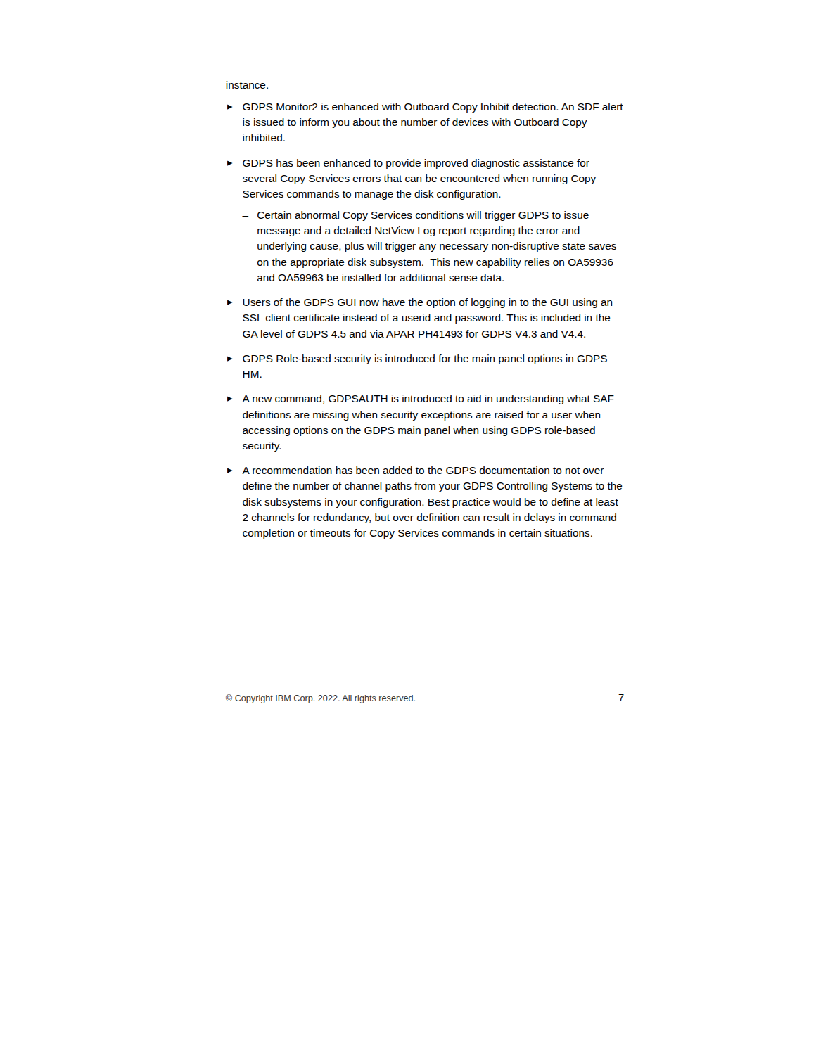instance.
GDPS Monitor2 is enhanced with Outboard Copy Inhibit detection. An SDF alert is issued to inform you about the number of devices with Outboard Copy inhibited.
GDPS has been enhanced to provide improved diagnostic assistance for several Copy Services errors that can be encountered when running Copy Services commands to manage the disk configuration.
Certain abnormal Copy Services conditions will trigger GDPS to issue message and a detailed NetView Log report regarding the error and underlying cause, plus will trigger any necessary non-disruptive state saves on the appropriate disk subsystem. This new capability relies on OA59936 and OA59963 be installed for additional sense data.
Users of the GDPS GUI now have the option of logging in to the GUI using an SSL client certificate instead of a userid and password. This is included in the GA level of GDPS 4.5 and via APAR PH41493 for GDPS V4.3 and V4.4.
GDPS Role-based security is introduced for the main panel options in GDPS HM.
A new command, GDPSAUTH is introduced to aid in understanding what SAF definitions are missing when security exceptions are raised for a user when accessing options on the GDPS main panel when using GDPS role-based security.
A recommendation has been added to the GDPS documentation to not over define the number of channel paths from your GDPS Controlling Systems to the disk subsystems in your configuration. Best practice would be to define at least 2 channels for redundancy, but over definition can result in delays in command completion or timeouts for Copy Services commands in certain situations.
© Copyright IBM Corp. 2022. All rights reserved. 7